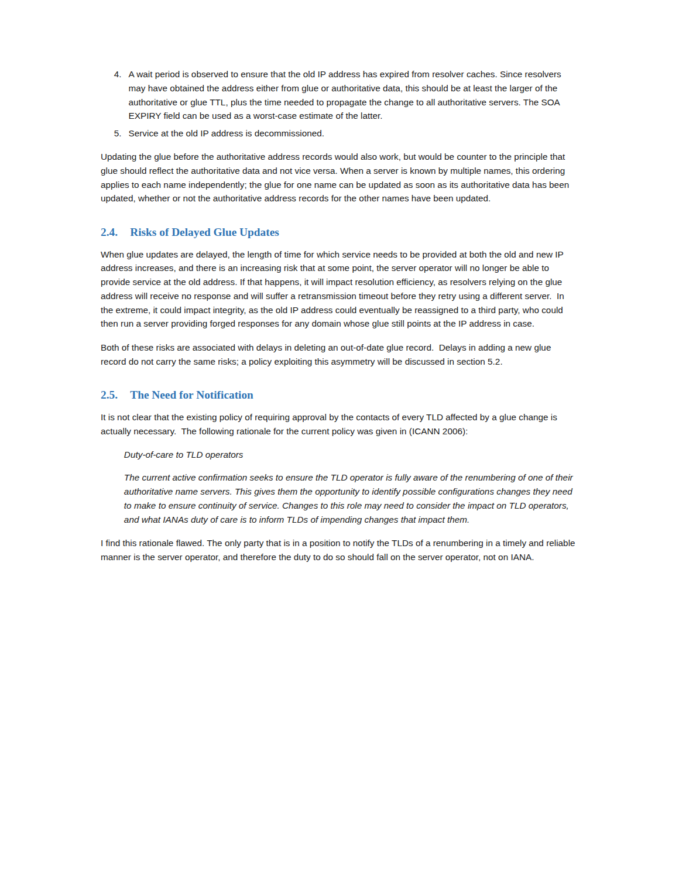A wait period is observed to ensure that the old IP address has expired from resolver caches. Since resolvers may have obtained the address either from glue or authoritative data, this should be at least the larger of the authoritative or glue TTL, plus the time needed to propagate the change to all authoritative servers. The SOA EXPIRY field can be used as a worst-case estimate of the latter.
Service at the old IP address is decommissioned.
Updating the glue before the authoritative address records would also work, but would be counter to the principle that glue should reflect the authoritative data and not vice versa. When a server is known by multiple names, this ordering applies to each name independently; the glue for one name can be updated as soon as its authoritative data has been updated, whether or not the authoritative address records for the other names have been updated.
2.4. Risks of Delayed Glue Updates
When glue updates are delayed, the length of time for which service needs to be provided at both the old and new IP address increases, and there is an increasing risk that at some point, the server operator will no longer be able to provide service at the old address. If that happens, it will impact resolution efficiency, as resolvers relying on the glue address will receive no response and will suffer a retransmission timeout before they retry using a different server. In the extreme, it could impact integrity, as the old IP address could eventually be reassigned to a third party, who could then run a server providing forged responses for any domain whose glue still points at the IP address in case.
Both of these risks are associated with delays in deleting an out-of-date glue record. Delays in adding a new glue record do not carry the same risks; a policy exploiting this asymmetry will be discussed in section 5.2.
2.5. The Need for Notification
It is not clear that the existing policy of requiring approval by the contacts of every TLD affected by a glue change is actually necessary. The following rationale for the current policy was given in (ICANN 2006):
Duty-of-care to TLD operators
The current active confirmation seeks to ensure the TLD operator is fully aware of the renumbering of one of their authoritative name servers. This gives them the opportunity to identify possible configurations changes they need to make to ensure continuity of service. Changes to this role may need to consider the impact on TLD operators, and what IANAs duty of care is to inform TLDs of impending changes that impact them.
I find this rationale flawed. The only party that is in a position to notify the TLDs of a renumbering in a timely and reliable manner is the server operator, and therefore the duty to do so should fall on the server operator, not on IANA.